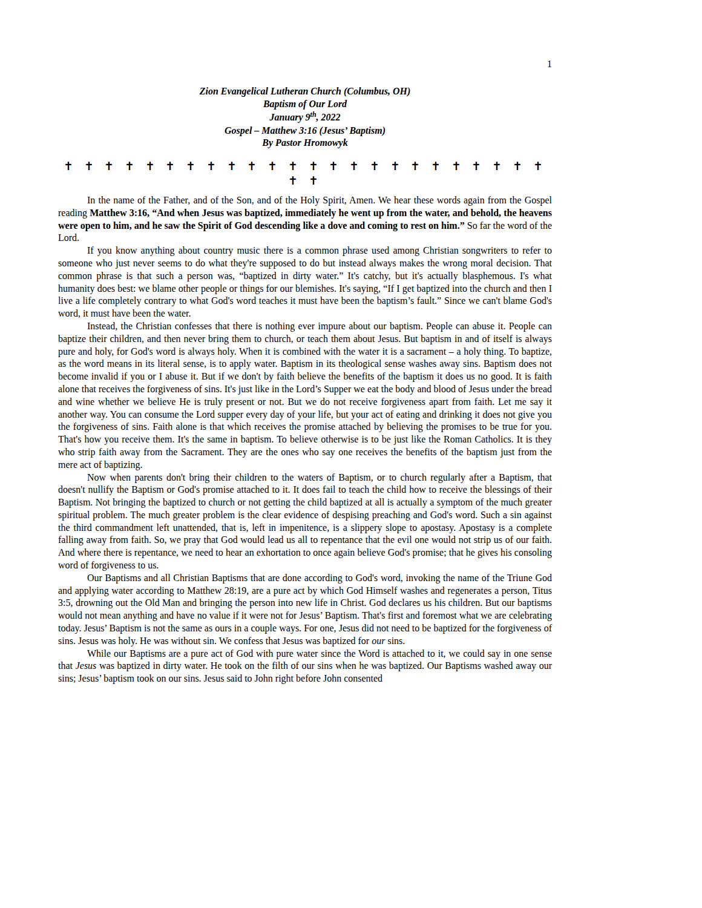1
Zion Evangelical Lutheran Church (Columbus, OH)
Baptism of Our Lord
January 9th, 2022
Gospel – Matthew 3:16 (Jesus’ Baptism)
By Pastor Hromowyk
✝ ✝ ✝ ✝ ✝ ✝ ✝ ✝ ✝ ✝ ✝ ✝ ✝ ✝ ✝ ✝ ✝ ✝ ✝ ✝ ✝ ✝ ✝ ✝ ✝ ✝
In the name of the Father, and of the Son, and of the Holy Spirit, Amen. We hear these words again from the Gospel reading Matthew 3:16, “And when Jesus was baptized, immediately he went up from the water, and behold, the heavens were open to him, and he saw the Spirit of God descending like a dove and coming to rest on him.” So far the word of the Lord.
If you know anything about country music there is a common phrase used among Christian songwriters to refer to someone who just never seems to do what they're supposed to do but instead always makes the wrong moral decision. That common phrase is that such a person was, “baptized in dirty water.” It's catchy, but it's actually blasphemous. I's what humanity does best: we blame other people or things for our blemishes. It's saying, “If I get baptized into the church and then I live a life completely contrary to what God's word teaches it must have been the baptism’s fault.” Since we can't blame God's word, it must have been the water.
Instead, the Christian confesses that there is nothing ever impure about our baptism. People can abuse it. People can baptize their children, and then never bring them to church, or teach them about Jesus. But baptism in and of itself is always pure and holy, for God's word is always holy. When it is combined with the water it is a sacrament – a holy thing. To baptize, as the word means in its literal sense, is to apply water. Baptism in its theological sense washes away sins. Baptism does not become invalid if you or I abuse it. But if we don't by faith believe the benefits of the baptism it does us no good. It is faith alone that receives the forgiveness of sins. It's just like in the Lord’s Supper we eat the body and blood of Jesus under the bread and wine whether we believe He is truly present or not. But we do not receive forgiveness apart from faith. Let me say it another way. You can consume the Lord supper every day of your life, but your act of eating and drinking it does not give you the forgiveness of sins. Faith alone is that which receives the promise attached by believing the promises to be true for you. That's how you receive them. It's the same in baptism. To believe otherwise is to be just like the Roman Catholics. It is they who strip faith away from the Sacrament. They are the ones who say one receives the benefits of the baptism just from the mere act of baptizing.
Now when parents don't bring their children to the waters of Baptism, or to church regularly after a Baptism, that doesn't nullify the Baptism or God's promise attached to it. It does fail to teach the child how to receive the blessings of their Baptism. Not bringing the baptized to church or not getting the child baptized at all is actually a symptom of the much greater spiritual problem. The much greater problem is the clear evidence of despising preaching and God's word. Such a sin against the third commandment left unattended, that is, left in impenitence, is a slippery slope to apostasy. Apostasy is a complete falling away from faith. So, we pray that God would lead us all to repentance that the evil one would not strip us of our faith. And where there is repentance, we need to hear an exhortation to once again believe God's promise; that he gives his consoling word of forgiveness to us.
Our Baptisms and all Christian Baptisms that are done according to God's word, invoking the name of the Triune God and applying water according to Matthew 28:19, are a pure act by which God Himself washes and regenerates a person, Titus 3:5, drowning out the Old Man and bringing the person into new life in Christ. God declares us his children. But our baptisms would not mean anything and have no value if it were not for Jesus’ Baptism. That's first and foremost what we are celebrating today. Jesus’ Baptism is not the same as ours in a couple ways. For one, Jesus did not need to be baptized for the forgiveness of sins. Jesus was holy. He was without sin. We confess that Jesus was baptized for our sins.
While our Baptisms are a pure act of God with pure water since the Word is attached to it, we could say in one sense that Jesus was baptized in dirty water. He took on the filth of our sins when he was baptized. Our Baptisms washed away our sins; Jesus’ baptism took on our sins. Jesus said to John right before John consented